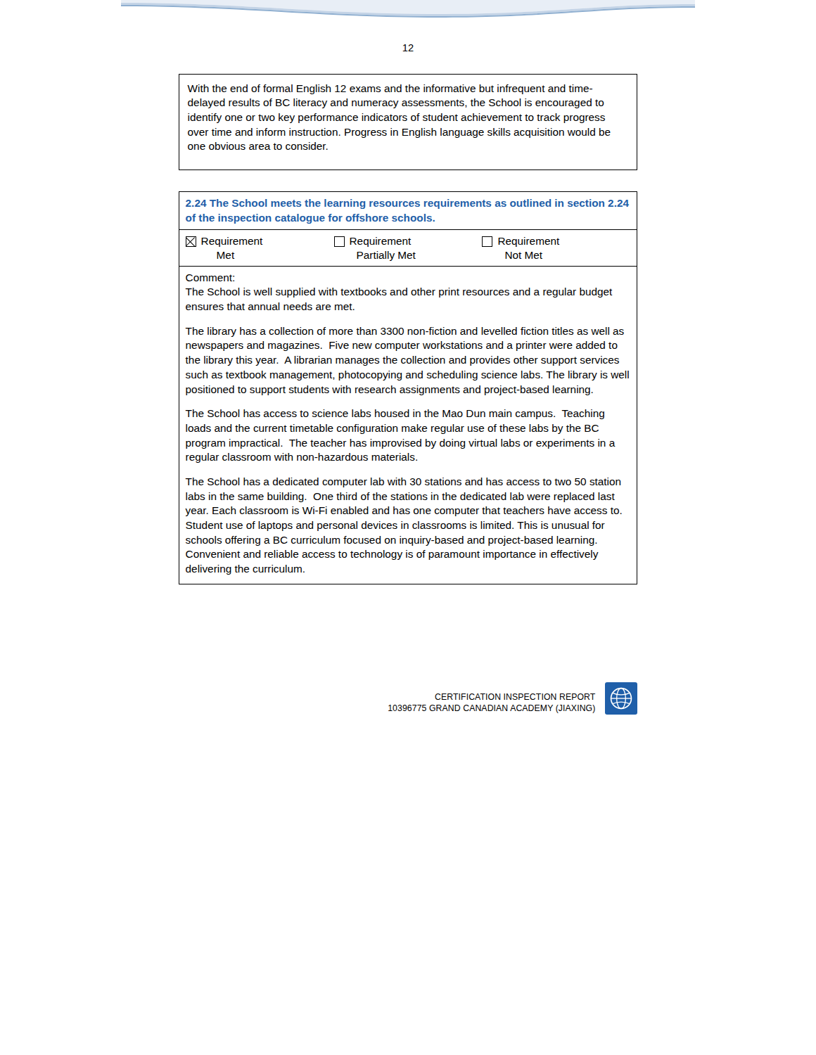12
With the end of formal English 12 exams and the informative but infrequent and time-delayed results of BC literacy and numeracy assessments, the School is encouraged to identify one or two key performance indicators of student achievement to track progress over time and inform instruction. Progress in English language skills acquisition would be one obvious area to consider.
| 2.24 The School meets the learning resources requirements as outlined in section 2.24 of the inspection catalogue for offshore schools. |
| Requirement Met Requirement Partially Met Requirement Not Met |
| Comment: The School is well supplied with textbooks and other print resources and a regular budget ensures that annual needs are met. The library has a collection of more than 3300 non-fiction and levelled fiction titles as well as newspapers and magazines. Five new computer workstations and a printer were added to the library this year. A librarian manages the collection and provides other support services such as textbook management, photocopying and scheduling science labs. The library is well positioned to support students with research assignments and project-based learning. The School has access to science labs housed in the Mao Dun main campus. Teaching loads and the current timetable configuration make regular use of these labs by the BC program impractical. The teacher has improvised by doing virtual labs or experiments in a regular classroom with non-hazardous materials. The School has a dedicated computer lab with 30 stations and has access to two 50 station labs in the same building. One third of the stations in the dedicated lab were replaced last year. Each classroom is Wi-Fi enabled and has one computer that teachers have access to. Student use of laptops and personal devices in classrooms is limited. This is unusual for schools offering a BC curriculum focused on inquiry-based and project-based learning. Convenient and reliable access to technology is of paramount importance in effectively delivering the curriculum. |
CERTIFICATION INSPECTION REPORT
10396775 GRAND CANADIAN ACADEMY (JIAXING)